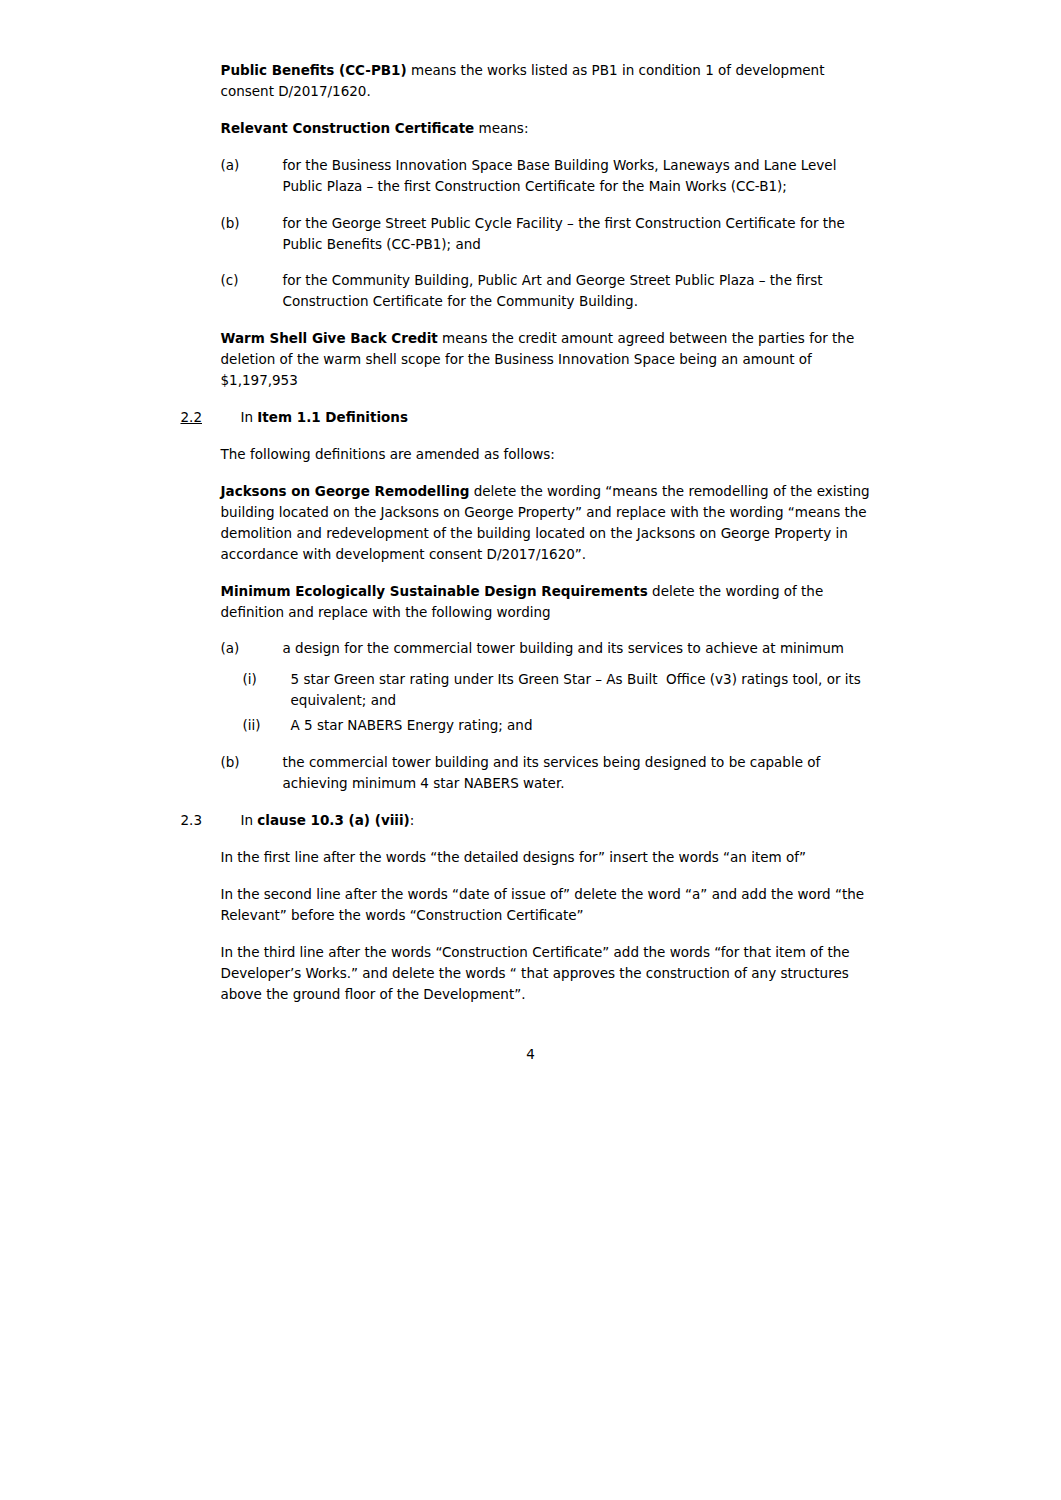Public Benefits (CC-PB1) means the works listed as PB1 in condition 1 of development consent D/2017/1620.
Relevant Construction Certificate means:
(a)
for the Business Innovation Space Base Building Works, Laneways and Lane Level Public Plaza – the first Construction Certificate for the Main Works (CC-B1);
(b)
for the George Street Public Cycle Facility – the first Construction Certificate for the Public Benefits (CC-PB1); and
(c)
for the Community Building, Public Art and George Street Public Plaza – the first Construction Certificate for the Community Building.
Warm Shell Give Back Credit means the credit amount agreed between the parties for the deletion of the warm shell scope for the Business Innovation Space being an amount of $1,197,953
2.2
In Item 1.1 Definitions
The following definitions are amended as follows:
Jacksons on George Remodelling delete the wording “means the remodelling of the existing building located on the Jacksons on George Property” and replace with the wording “means the demolition and redevelopment of the building located on the Jacksons on George Property in accordance with development consent D/2017/1620”.
Minimum Ecologically Sustainable Design Requirements delete the wording of the definition and replace with the following wording
(a)
a design for the commercial tower building and its services to achieve at minimum
(i)
5 star Green star rating under Its Green Star – As Built Office (v3) ratings tool, or its equivalent; and
(ii)
A 5 star NABERS Energy rating; and
(b)
the commercial tower building and its services being designed to be capable of achieving minimum 4 star NABERS water.
2.3
In clause 10.3 (a) (viii):
In the first line after the words “the detailed designs for” insert the words “an item of”
In the second line after the words “date of issue of” delete the word “a” and add the word “the Relevant” before the words “Construction Certificate”
In the third line after the words “Construction Certificate” add the words “for that item of the Developer’s Works.” and delete the words “ that approves the construction of any structures above the ground floor of the Development”.
4